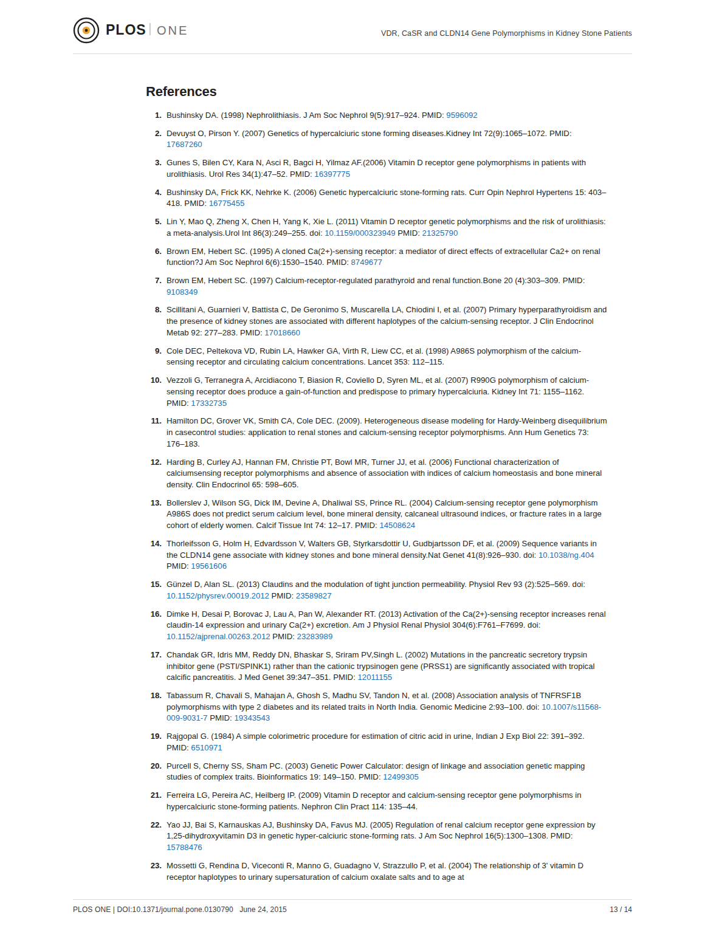PLOS ONE
VDR, CaSR and CLDN14 Gene Polymorphisms in Kidney Stone Patients
References
Bushinsky DA. (1998) Nephrolithiasis. J Am Soc Nephrol 9(5):917–924. PMID: 9596092
Devuyst O, Pirson Y. (2007) Genetics of hypercalciuric stone forming diseases.Kidney Int 72(9):1065–1072. PMID: 17687260
Gunes S, Bilen CY, Kara N, Asci R, Bagci H, Yilmaz AF.(2006) Vitamin D receptor gene polymorphisms in patients with urolithiasis. Urol Res 34(1):47–52. PMID: 16397775
Bushinsky DA, Frick KK, Nehrke K. (2006) Genetic hypercalciuric stone-forming rats. Curr Opin Nephrol Hypertens 15: 403–418. PMID: 16775455
Lin Y, Mao Q, Zheng X, Chen H, Yang K, Xie L. (2011) Vitamin D receptor genetic polymorphisms and the risk of urolithiasis: a meta-analysis.Urol Int 86(3):249–255. doi: 10.1159/000323949 PMID: 21325790
Brown EM, Hebert SC. (1995) A cloned Ca(2+)-sensing receptor: a mediator of direct effects of extracellular Ca2+ on renal function?J Am Soc Nephrol 6(6):1530–1540. PMID: 8749677
Brown EM, Hebert SC. (1997) Calcium-receptor-regulated parathyroid and renal function.Bone 20 (4):303–309. PMID: 9108349
Scillitani A, Guarnieri V, Battista C, De Geronimo S, Muscarella LA, Chiodini I, et al. (2007) Primary hyperparathyroidism and the presence of kidney stones are associated with different haplotypes of the calcium-sensing receptor. J Clin Endocrinol Metab 92: 277–283. PMID: 17018660
Cole DEC, Peltekova VD, Rubin LA, Hawker GA, Virth R, Liew CC, et al. (1998) A986S polymorphism of the calcium-sensing receptor and circulating calcium concentrations. Lancet 353: 112–115.
Vezzoli G, Terranegra A, Arcidiacono T, Biasion R, Coviello D, Syren ML, et al. (2007) R990G polymorphism of calcium-sensing receptor does produce a gain-of-function and predispose to primary hypercalciuria. Kidney Int 71: 1155–1162. PMID: 17332735
Hamilton DC, Grover VK, Smith CA, Cole DEC. (2009). Heterogeneous disease modeling for Hardy-Weinberg disequilibrium in casecontrol studies: application to renal stones and calcium-sensing receptor polymorphisms. Ann Hum Genetics 73: 176–183.
Harding B, Curley AJ, Hannan FM, Christie PT, Bowl MR, Turner JJ, et al. (2006) Functional characterization of calciumsensing receptor polymorphisms and absence of association with indices of calcium homeostasis and bone mineral density. Clin Endocrinol 65: 598–605.
Bollerslev J, Wilson SG, Dick IM, Devine A, Dhaliwal SS, Prince RL. (2004) Calcium-sensing receptor gene polymorphism A986S does not predict serum calcium level, bone mineral density, calcaneal ultrasound indices, or fracture rates in a large cohort of elderly women. Calcif Tissue Int 74: 12–17. PMID: 14508624
Thorleifsson G, Holm H, Edvardsson V, Walters GB, Styrkarsdottir U, Gudbjartsson DF, et al. (2009) Sequence variants in the CLDN14 gene associate with kidney stones and bone mineral density.Nat Genet 41(8):926–930. doi: 10.1038/ng.404 PMID: 19561606
Günzel D, Alan SL. (2013) Claudins and the modulation of tight junction permeability. Physiol Rev 93 (2):525–569. doi: 10.1152/physrev.00019.2012 PMID: 23589827
Dimke H, Desai P, Borovac J, Lau A, Pan W, Alexander RT. (2013) Activation of the Ca(2+)-sensing receptor increases renal claudin-14 expression and urinary Ca(2+) excretion. Am J Physiol Renal Physiol 304(6):F761–F7699. doi: 10.1152/ajprenal.00263.2012 PMID: 23283989
Chandak GR, Idris MM, Reddy DN, Bhaskar S, Sriram PV,Singh L. (2002) Mutations in the pancreatic secretory trypsin inhibitor gene (PSTI/SPINK1) rather than the cationic trypsinogen gene (PRSS1) are significantly associated with tropical calcific pancreatitis. J Med Genet 39:347–351. PMID: 12011155
Tabassum R, Chavali S, Mahajan A, Ghosh S, Madhu SV, Tandon N, et al. (2008) Association analysis of TNFRSF1B polymorphisms with type 2 diabetes and its related traits in North India. Genomic Medicine 2:93–100. doi: 10.1007/s11568-009-9031-7 PMID: 19343543
Rajgopal G. (1984) A simple colorimetric procedure for estimation of citric acid in urine, Indian J Exp Biol 22: 391–392. PMID: 6510971
Purcell S, Cherny SS, Sham PC. (2003) Genetic Power Calculator: design of linkage and association genetic mapping studies of complex traits. Bioinformatics 19: 149–150. PMID: 12499305
Ferreira LG, Pereira AC, Heilberg IP. (2009) Vitamin D receptor and calcium-sensing receptor gene polymorphisms in hypercalciuric stone-forming patients. Nephron Clin Pract 114: 135–44.
Yao JJ, Bai S, Karnauskas AJ, Bushinsky DA, Favus MJ. (2005) Regulation of renal calcium receptor gene expression by 1,25-dihydroxyvitamin D3 in genetic hyper-calciuric stone-forming rats. J Am Soc Nephrol 16(5):1300–1308. PMID: 15788476
Mossetti G, Rendina D, Viceconti R, Manno G, Guadagno V, Strazzullo P, et al. (2004) The relationship of 3' vitamin D receptor haplotypes to urinary supersaturation of calcium oxalate salts and to age at
PLOS ONE | DOI:10.1371/journal.pone.0130790 June 24, 2015
13 / 14